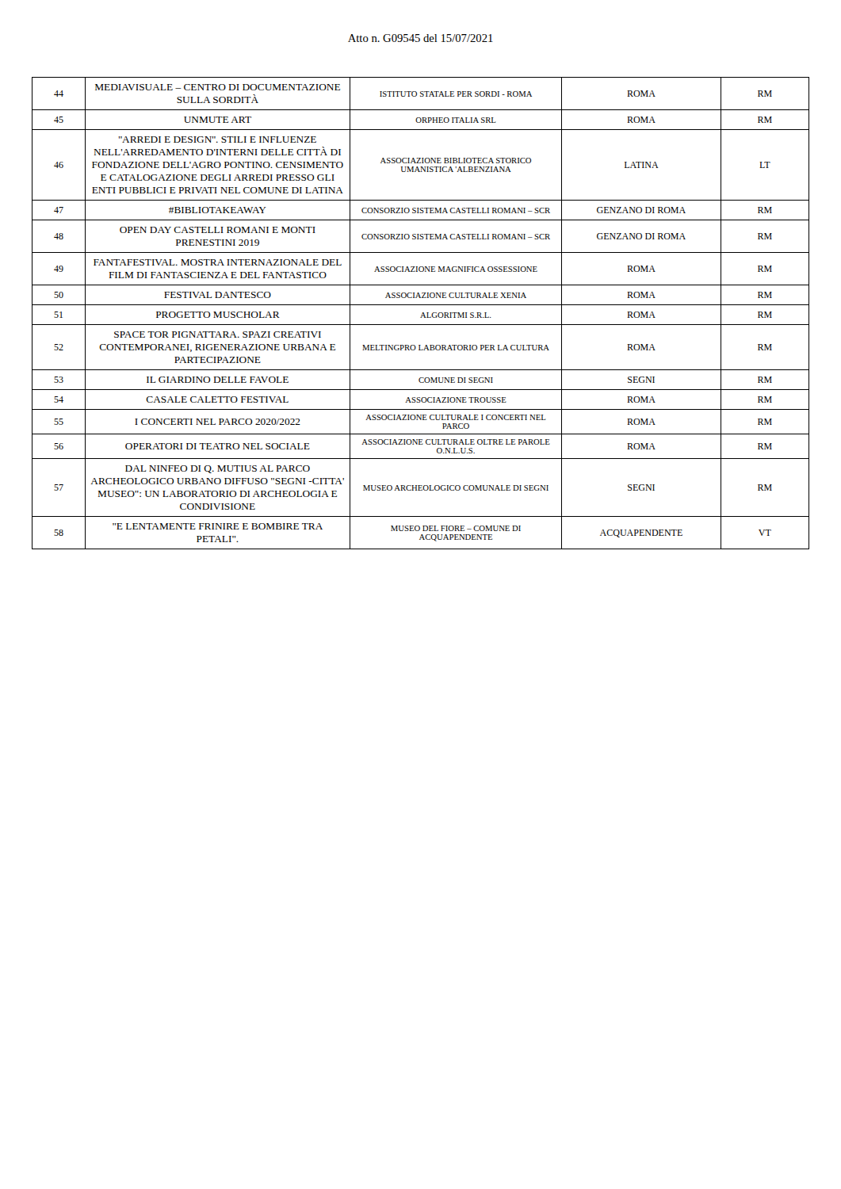Atto n. G09545 del 15/07/2021
| 44 | MEDIAVISUALE – CENTRO DI DOCUMENTAZIONE SULLA SORDITÀ | ISTITUTO STATALE PER SORDI - ROMA | ROMA | RM |
| 45 | UNMUTE ART | ORPHEO ITALIA SRL | ROMA | RM |
| 46 | ''ARREDI E DESIGN''. STILI E INFLUENZE NELL'ARREDAMENTO D'INTERNI DELLE CITTÀ DI FONDAZIONE DELL'AGRO PONTINO. CENSIMENTO E CATALOGAZIONE DEGLI ARREDI PRESSO GLI ENTI PUBBLICI E PRIVATI NEL COMUNE DI LATINA | ASSOCIAZIONE BIBLIOTECA STORICO UMANISTICA 'ALBENZIANA | LATINA | LT |
| 47 | #BIBLIOTAKEAWAY | CONSORZIO SISTEMA CASTELLI ROMANI – SCR | GENZANO DI ROMA | RM |
| 48 | OPEN DAY CASTELLI ROMANI E MONTI PRENESTINI 2019 | CONSORZIO SISTEMA CASTELLI ROMANI – SCR | GENZANO DI ROMA | RM |
| 49 | FANTAFESTIVAL. MOSTRA INTERNAZIONALE DEL FILM DI FANTASCIENZA E DEL FANTASTICO | ASSOCIAZIONE MAGNIFICA OSSESSIONE | ROMA | RM |
| 50 | FESTIVAL DANTESCO | ASSOCIAZIONE CULTURALE XENIA | ROMA | RM |
| 51 | PROGETTO MUSCHOLAR | ALGORITMI S.R.L. | ROMA | RM |
| 52 | SPACE TOR PIGNATTARA. SPAZI CREATIVI CONTEMPORANEI, RIGENERAZIONE URBANA E PARTECIPAZIONE | MELTINGPRO LABORATORIO PER LA CULTURA | ROMA | RM |
| 53 | IL GIARDINO DELLE FAVOLE | COMUNE DI SEGNI | SEGNI | RM |
| 54 | CASALE CALETTO FESTIVAL | ASSOCIAZIONE TROUSSE | ROMA | RM |
| 55 | I CONCERTI NEL PARCO 2020/2022 | ASSOCIAZIONE CULTURALE I CONCERTI NEL PARCO | ROMA | RM |
| 56 | OPERATORI DI TEATRO NEL SOCIALE | ASSOCIAZIONE CULTURALE OLTRE LE PAROLE O.N.L.U.S. | ROMA | RM |
| 57 | DAL NINFEO DI Q. MUTIUS AL PARCO ARCHEOLOGICO URBANO DIFFUSO "SEGNI -CITTA' MUSEO": UN LABORATORIO DI ARCHEOLOGIA E CONDIVISIONE | MUSEO ARCHEOLOGICO COMUNALE DI SEGNI | SEGNI | RM |
| 58 | "E LENTAMENTE FRINIRE E BOMBIRE TRA PETALI". | MUSEO DEL FIORE – COMUNE DI ACQUAPENDENTE | ACQUAPENDENTE | VT |